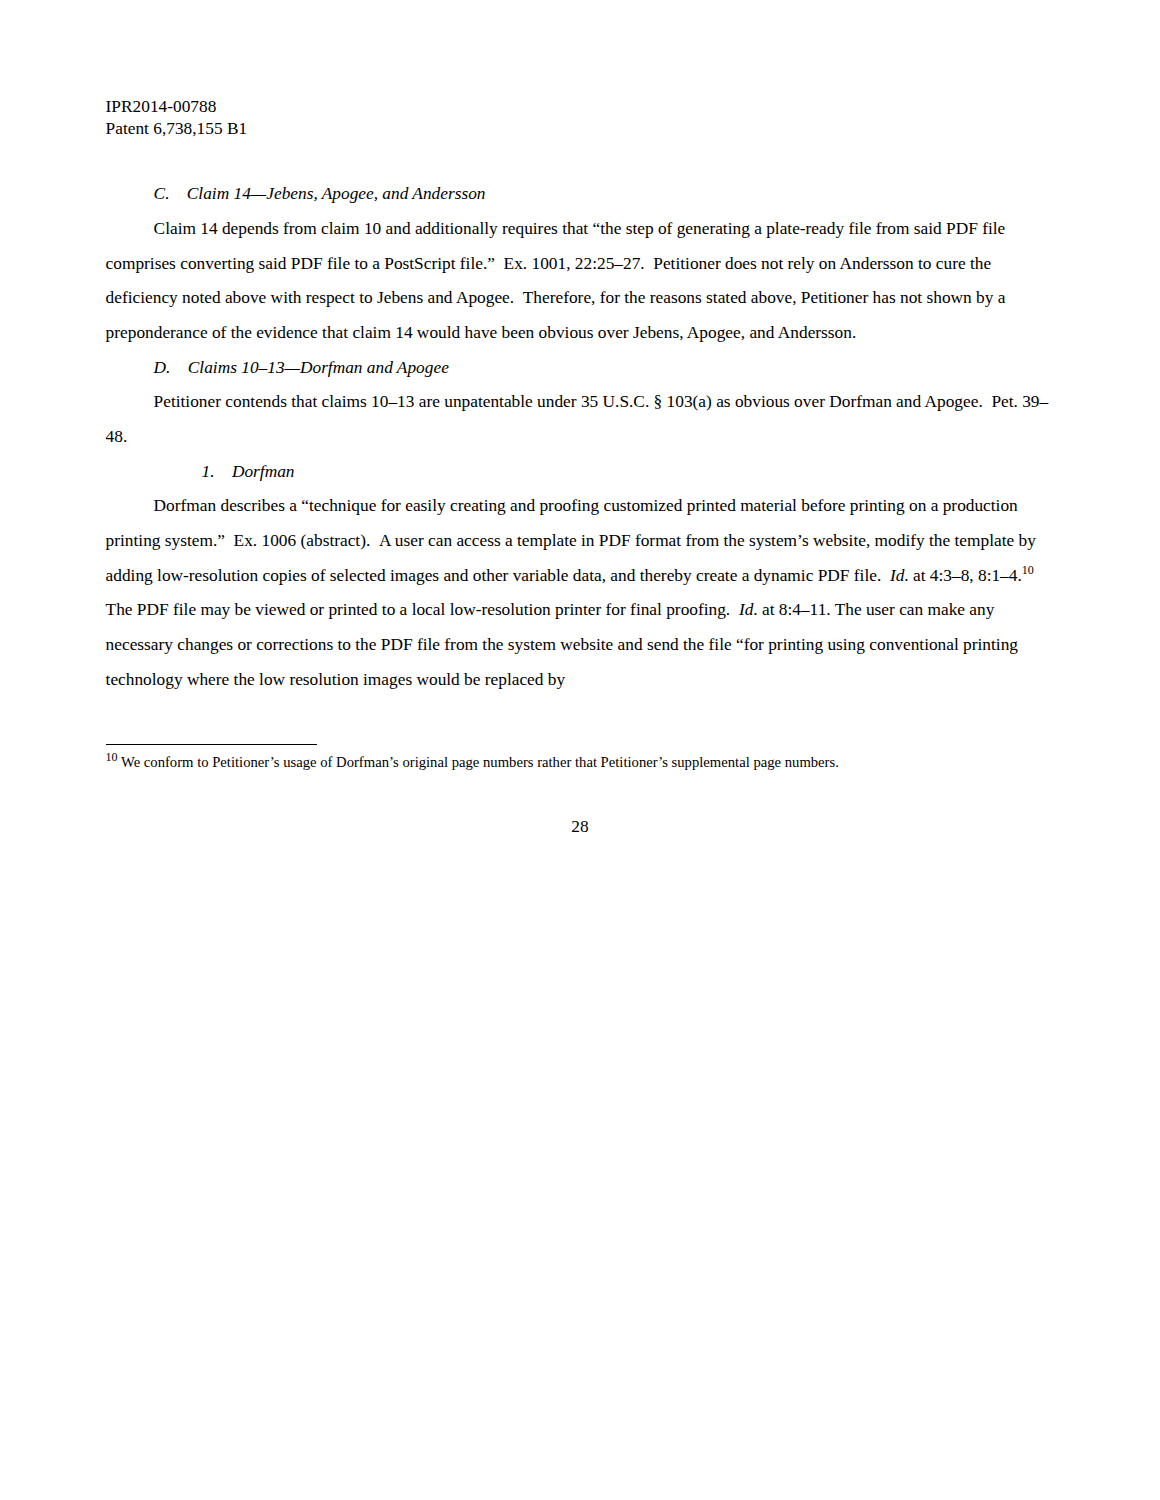IPR2014-00788
Patent 6,738,155 B1
C. Claim 14—Jebens, Apogee, and Andersson
Claim 14 depends from claim 10 and additionally requires that “the step of generating a plate-ready file from said PDF file comprises converting said PDF file to a PostScript file.” Ex. 1001, 22:25–27. Petitioner does not rely on Andersson to cure the deficiency noted above with respect to Jebens and Apogee. Therefore, for the reasons stated above, Petitioner has not shown by a preponderance of the evidence that claim 14 would have been obvious over Jebens, Apogee, and Andersson.
D. Claims 10–13—Dorfman and Apogee
Petitioner contends that claims 10–13 are unpatentable under 35 U.S.C. § 103(a) as obvious over Dorfman and Apogee. Pet. 39–48.
1. Dorfman
Dorfman describes a “technique for easily creating and proofing customized printed material before printing on a production printing system.” Ex. 1006 (abstract). A user can access a template in PDF format from the system’s website, modify the template by adding low-resolution copies of selected images and other variable data, and thereby create a dynamic PDF file. Id. at 4:3–8, 8:1–4.10 The PDF file may be viewed or printed to a local low-resolution printer for final proofing. Id. at 8:4–11. The user can make any necessary changes or corrections to the PDF file from the system website and send the file “for printing using conventional printing technology where the low resolution images would be replaced by
10 We conform to Petitioner’s usage of Dorfman’s original page numbers rather that Petitioner’s supplemental page numbers.
28